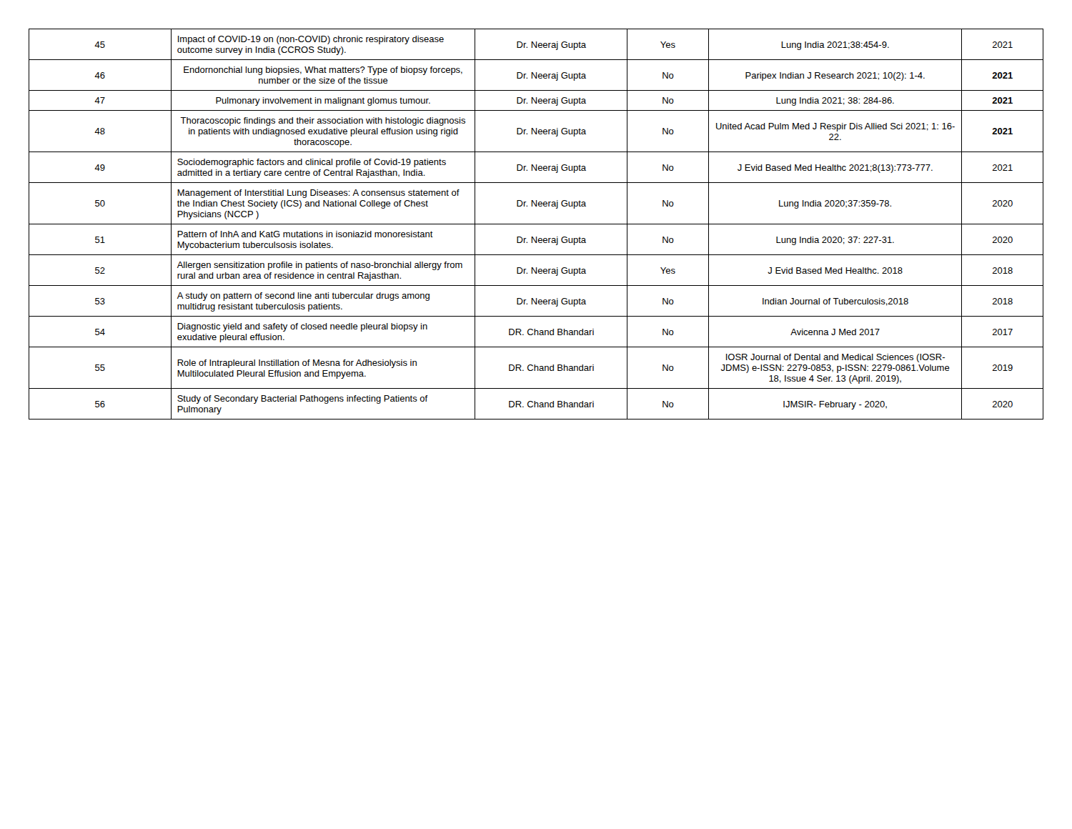| 45 | Impact of COVID-19 on (non-COVID) chronic respiratory disease outcome survey in India (CCROS Study). | Dr. Neeraj Gupta | Yes | Lung India 2021;38:454-9. | 2021 |
| 46 | Endornonchial lung biopsies, What matters? Type of biopsy forceps, number or the size of the tissue | Dr. Neeraj Gupta | No | Paripex Indian J Research 2021; 10(2): 1-4. | 2021 |
| 47 | Pulmonary involvement in malignant glomus tumour. | Dr. Neeraj Gupta | No | Lung India 2021; 38: 284-86. | 2021 |
| 48 | Thoracoscopic findings and their association with histologic diagnosis in patients with undiagnosed exudative pleural effusion using rigid thoracoscope. | Dr. Neeraj Gupta | No | United Acad Pulm Med J Respir Dis Allied Sci 2021; 1: 16-22. | 2021 |
| 49 | Sociodemographic factors and clinical profile of Covid-19 patients admitted in a tertiary care centre of Central Rajasthan, India. | Dr. Neeraj Gupta | No | J Evid Based Med Healthc 2021;8(13):773-777. | 2021 |
| 50 | Management of Interstitial Lung Diseases: A consensus statement of the Indian Chest Society (ICS) and National College of Chest Physicians (NCCP ) | Dr. Neeraj Gupta | No | Lung India 2020;37:359-78. | 2020 |
| 51 | Pattern of InhA and KatG mutations in isoniazid monoresistant Mycobacterium tuberculsosis isolates. | Dr. Neeraj Gupta | No | Lung India 2020; 37: 227-31. | 2020 |
| 52 | Allergen sensitization profile in patients of naso-bronchial allergy from rural and urban area of residence in central Rajasthan. | Dr. Neeraj Gupta | Yes | J Evid Based Med Healthc. 2018 | 2018 |
| 53 | A study on pattern of second line anti tubercular drugs among multidrug resistant tuberculosis patients. | Dr. Neeraj Gupta | No | Indian Journal of Tuberculosis,2018 | 2018 |
| 54 | Diagnostic yield and safety of closed needle pleural biopsy in exudative pleural effusion. | DR. Chand Bhandari | No | Avicenna J Med 2017 | 2017 |
| 55 | Role of Intrapleural Instillation of Mesna for Adhesiolysis in Multiloculated Pleural Effusion and Empyema. | DR. Chand Bhandari | No | IOSR Journal of Dental and Medical Sciences (IOSR-JDMS) e-ISSN: 2279-0853, p-ISSN: 2279-0861.Volume 18, Issue 4 Ser. 13 (April. 2019), | 2019 |
| 56 | Study of Secondary Bacterial Pathogens infecting Patients of Pulmonary | DR. Chand Bhandari | No | IJMSIR- February - 2020, | 2020 |